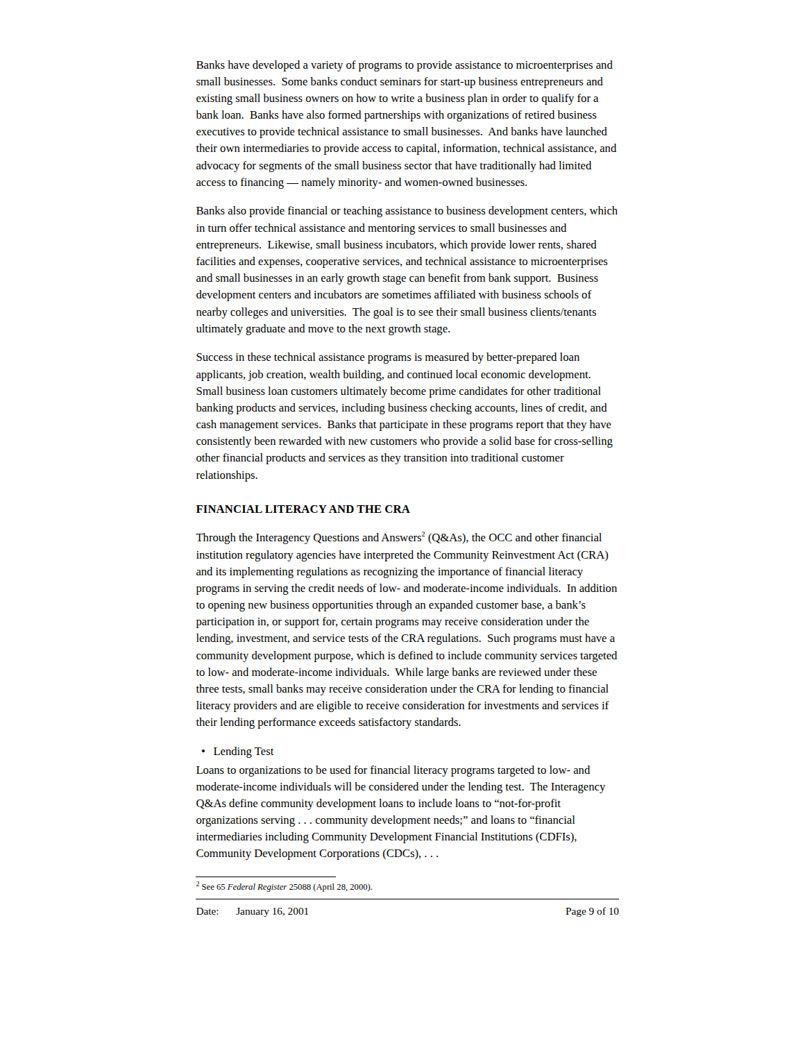Banks have developed a variety of programs to provide assistance to microenterprises and small businesses. Some banks conduct seminars for start-up business entrepreneurs and existing small business owners on how to write a business plan in order to qualify for a bank loan. Banks have also formed partnerships with organizations of retired business executives to provide technical assistance to small businesses. And banks have launched their own intermediaries to provide access to capital, information, technical assistance, and advocacy for segments of the small business sector that have traditionally had limited access to financing — namely minority- and women-owned businesses.
Banks also provide financial or teaching assistance to business development centers, which in turn offer technical assistance and mentoring services to small businesses and entrepreneurs. Likewise, small business incubators, which provide lower rents, shared facilities and expenses, cooperative services, and technical assistance to microenterprises and small businesses in an early growth stage can benefit from bank support. Business development centers and incubators are sometimes affiliated with business schools of nearby colleges and universities. The goal is to see their small business clients/tenants ultimately graduate and move to the next growth stage.
Success in these technical assistance programs is measured by better-prepared loan applicants, job creation, wealth building, and continued local economic development. Small business loan customers ultimately become prime candidates for other traditional banking products and services, including business checking accounts, lines of credit, and cash management services. Banks that participate in these programs report that they have consistently been rewarded with new customers who provide a solid base for cross-selling other financial products and services as they transition into traditional customer relationships.
FINANCIAL LITERACY AND THE CRA
Through the Interagency Questions and Answers2 (Q&As), the OCC and other financial institution regulatory agencies have interpreted the Community Reinvestment Act (CRA) and its implementing regulations as recognizing the importance of financial literacy programs in serving the credit needs of low- and moderate-income individuals. In addition to opening new business opportunities through an expanded customer base, a bank’s participation in, or support for, certain programs may receive consideration under the lending, investment, and service tests of the CRA regulations. Such programs must have a community development purpose, which is defined to include community services targeted to low- and moderate-income individuals. While large banks are reviewed under these three tests, small banks may receive consideration under the CRA for lending to financial literacy providers and are eligible to receive consideration for investments and services if their lending performance exceeds satisfactory standards.
Lending Test
Loans to organizations to be used for financial literacy programs targeted to low- and moderate-income individuals will be considered under the lending test. The Interagency Q&As define community development loans to include loans to “not-for-profit organizations serving . . . community development needs;” and loans to “financial intermediaries including Community Development Financial Institutions (CDFIs), Community Development Corporations (CDCs), . . .
2 See 65 Federal Register 25088 (April 28, 2000).
Date: January 16, 2001
Page 9 of 10